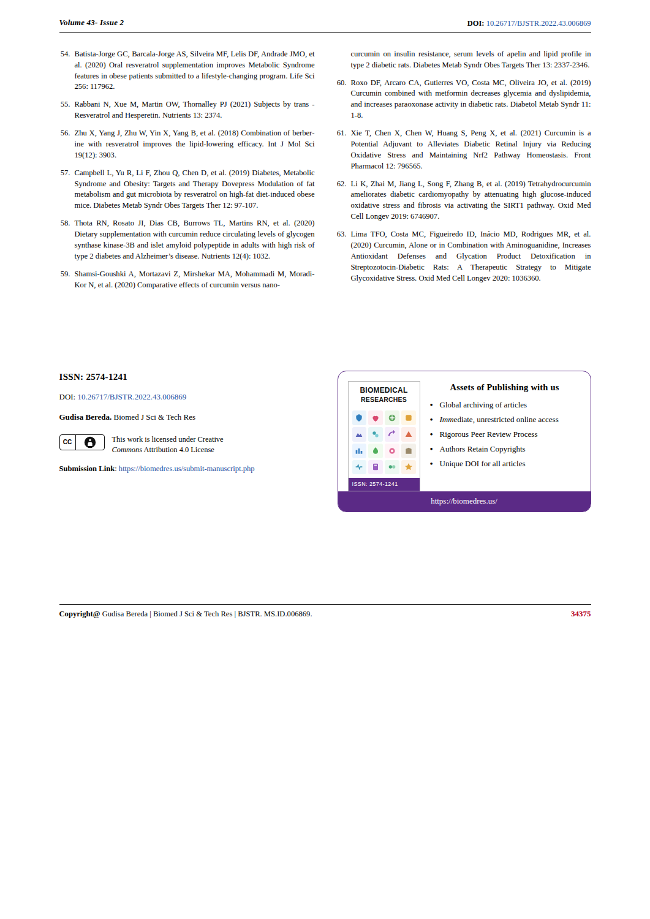Volume 43- Issue 2
DOI: 10.26717/BJSTR.2022.43.006869
54. Batista-Jorge GC, Barcala-Jorge AS, Silveira MF, Lelis DF, Andrade JMO, et al. (2020) Oral resveratrol supplementation improves Metabolic Syndrome features in obese patients submitted to a lifestyle-changing program. Life Sci 256: 117962.
55. Rabbani N, Xue M, Martin OW, Thornalley PJ (2021) Subjects by trans -Resveratrol and Hesperetin. Nutrients 13: 2374.
56. Zhu X, Yang J, Zhu W, Yin X, Yang B, et al. (2018) Combination of berberine with resveratrol improves the lipid-lowering efficacy. Int J Mol Sci 19(12): 3903.
57. Campbell L, Yu R, Li F, Zhou Q, Chen D, et al. (2019) Diabetes, Metabolic Syndrome and Obesity: Targets and Therapy Dovepress Modulation of fat metabolism and gut microbiota by resveratrol on high-fat diet-induced obese mice. Diabetes Metab Syndr Obes Targets Ther 12: 97-107.
58. Thota RN, Rosato JI, Dias CB, Burrows TL, Martins RN, et al. (2020) Dietary supplementation with curcumin reduce circulating levels of glycogen synthase kinase-3B and islet amyloid polypeptide in adults with high risk of type 2 diabetes and Alzheimer’s disease. Nutrients 12(4): 1032.
59. Shamsi-Goushki A, Mortazavi Z, Mirshekar MA, Mohammadi M, Moradi-Kor N, et al. (2020) Comparative effects of curcumin versus nano-
curcumin on insulin resistance, serum levels of apelin and lipid profile in type 2 diabetic rats. Diabetes Metab Syndr Obes Targets Ther 13: 2337-2346.
60. Roxo DF, Arcaro CA, Gutierres VO, Costa MC, Oliveira JO, et al. (2019) Curcumin combined with metformin decreases glycemia and dyslipidemia, and increases paraoxonase activity in diabetic rats. Diabetol Metab Syndr 11: 1-8.
61. Xie T, Chen X, Chen W, Huang S, Peng X, et al. (2021) Curcumin is a Potential Adjuvant to Alleviates Diabetic Retinal Injury via Reducing Oxidative Stress and Maintaining Nrf2 Pathway Homeostasis. Front Pharmacol 12: 796565.
62. Li K, Zhai M, Jiang L, Song F, Zhang B, et al. (2019) Tetrahydrocurcumin ameliorates diabetic cardiomyopathy by attenuating high glucose-induced oxidative stress and fibrosis via activating the SIRT1 pathway. Oxid Med Cell Longev 2019: 6746907.
63. Lima TFO, Costa MC, Figueiredo ID, Inácio MD, Rodrigues MR, et al. (2020) Curcumin, Alone or in Combination with Aminoguanidine, Increases Antioxidant Defenses and Glycation Product Detoxification in Streptozotocin-Diabetic Rats: A Therapeutic Strategy to Mitigate Glycoxidative Stress. Oxid Med Cell Longev 2020: 1036360.
ISSN: 2574-1241
DOI: 10.26717/BJSTR.2022.43.006869
Gudisa Bereda. Biomed J Sci & Tech Res
CC
This work is licensed under Creative
Commons Attribution 4.0 License
Submission Link: https://biomedres.us/submit-manuscript.php
BIOMEDICAL
RESEARCHES
ISSN: 2574-1241
Assets of Publishing with us
Global archiving of articles
Immediate, unrestricted online access
Rigorous Peer Review Process
Authors Retain Copyrights
Unique DOI for all articles
https://biomedres.us/
Copyright@ Gudisa Bereda | Biomed J Sci & Tech Res | BJSTR. MS.ID.006869.
34375